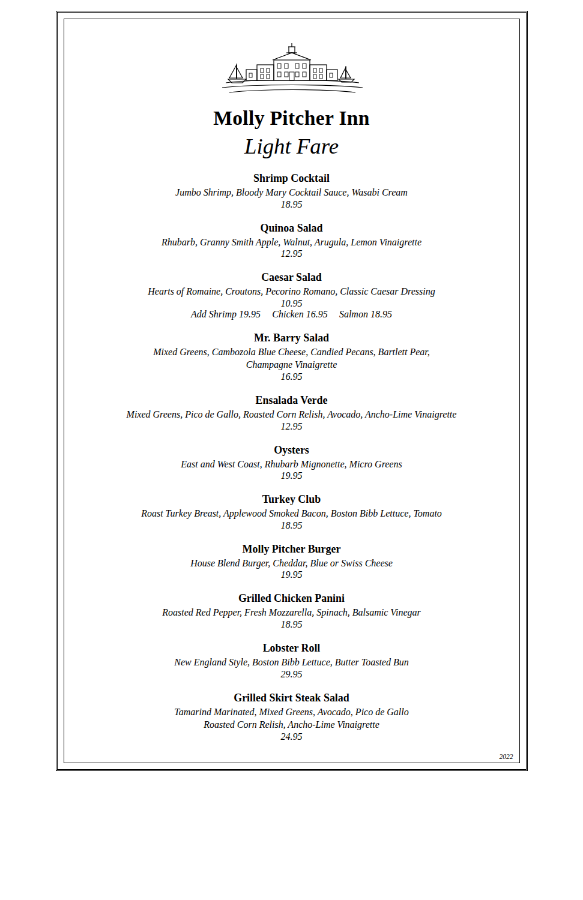Molly Pitcher Inn
Light Fare
Shrimp Cocktail Jumbo Shrimp, Bloody Mary Cocktail Sauce, Wasabi Cream 18.95
Quinoa Salad Rhubarb, Granny Smith Apple, Walnut, Arugula, Lemon Vinaigrette 12.95
Caesar Salad Hearts of Romaine, Croutons, Pecorino Romano, Classic Caesar Dressing 10.95 Add Shrimp 19.95 Chicken 16.95 Salmon 18.95
Mr. Barry Salad Mixed Greens, Cambozola Blue Cheese, Candied Pecans, Bartlett Pear,
Champagne Vinaigrette 16.95
Ensalada Verde Mixed Greens, Pico de Gallo, Roasted Corn Relish, Avocado, Ancho-Lime Vinaigrette 12.95
Oysters East and West Coast, Rhubarb Mignonette, Micro Greens 19.95
Turkey Club Roast Turkey Breast, Applewood Smoked Bacon, Boston Bibb Lettuce, Tomato 18.95
Molly Pitcher Burger House Blend Burger, Cheddar, Blue or Swiss Cheese 19.95
Grilled Chicken Panini Roasted Red Pepper, Fresh Mozzarella, Spinach, Balsamic Vinegar 18.95
Lobster Roll New England Style, Boston Bibb Lettuce, Butter Toasted Bun 29.95
Grilled Skirt Steak Salad Tamarind Marinated, Mixed Greens, Avocado, Pico de Gallo
Roasted Corn Relish, Ancho-Lime Vinaigrette 24.95
2022